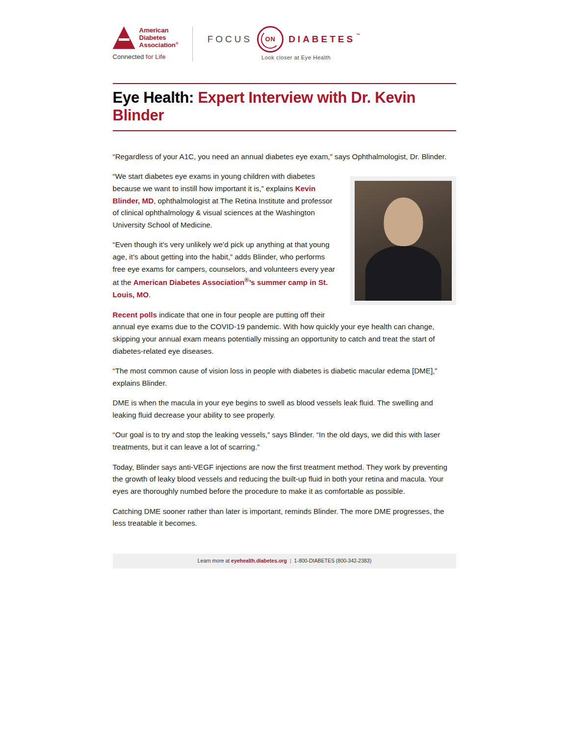American
Diabetes
Association®
Connected for Life
FOCUS ON DIABETES™
Look closer at Eye Health
Eye Health: Expert Interview with Dr. Kevin Blinder
“Regardless of your A1C, you need an annual diabetes eye exam,” says Ophthalmologist, Dr. Blinder.
“We start diabetes eye exams in young children with diabetes because we want to instill how important it is,” explains Kevin Blinder, MD, ophthalmologist at The Retina Institute and professor of clinical ophthalmology & visual sciences at the Washington University School of Medicine.
“Even though it’s very unlikely we’d pick up anything at that young age, it’s about getting into the habit,” adds Blinder, who performs free eye exams for campers, counselors, and volunteers every year at the American Diabetes Association®’s summer camp in St. Louis, MO.
Recent polls indicate that one in four people are putting off their annual eye exams due to the COVID-19 pandemic. With how quickly your eye health can change, skipping your annual exam means potentially missing an opportunity to catch and treat the start of diabetes-related eye diseases.
“The most common cause of vision loss in people with diabetes is diabetic macular edema [DME],” explains Blinder.
DME is when the macula in your eye begins to swell as blood vessels leak fluid. The swelling and leaking fluid decrease your ability to see properly.
“Our goal is to try and stop the leaking vessels,” says Blinder. “In the old days, we did this with laser treatments, but it can leave a lot of scarring.”
Today, Blinder says anti-VEGF injections are now the first treatment method. They work by preventing the growth of leaky blood vessels and reducing the built-up fluid in both your retina and macula. Your eyes are thoroughly numbed before the procedure to make it as comfortable as possible.
Catching DME sooner rather than later is important, reminds Blinder. The more DME progresses, the less treatable it becomes.
Learn more at eyehealth.diabetes.org|1-800-DIABETES (800-342-2383)